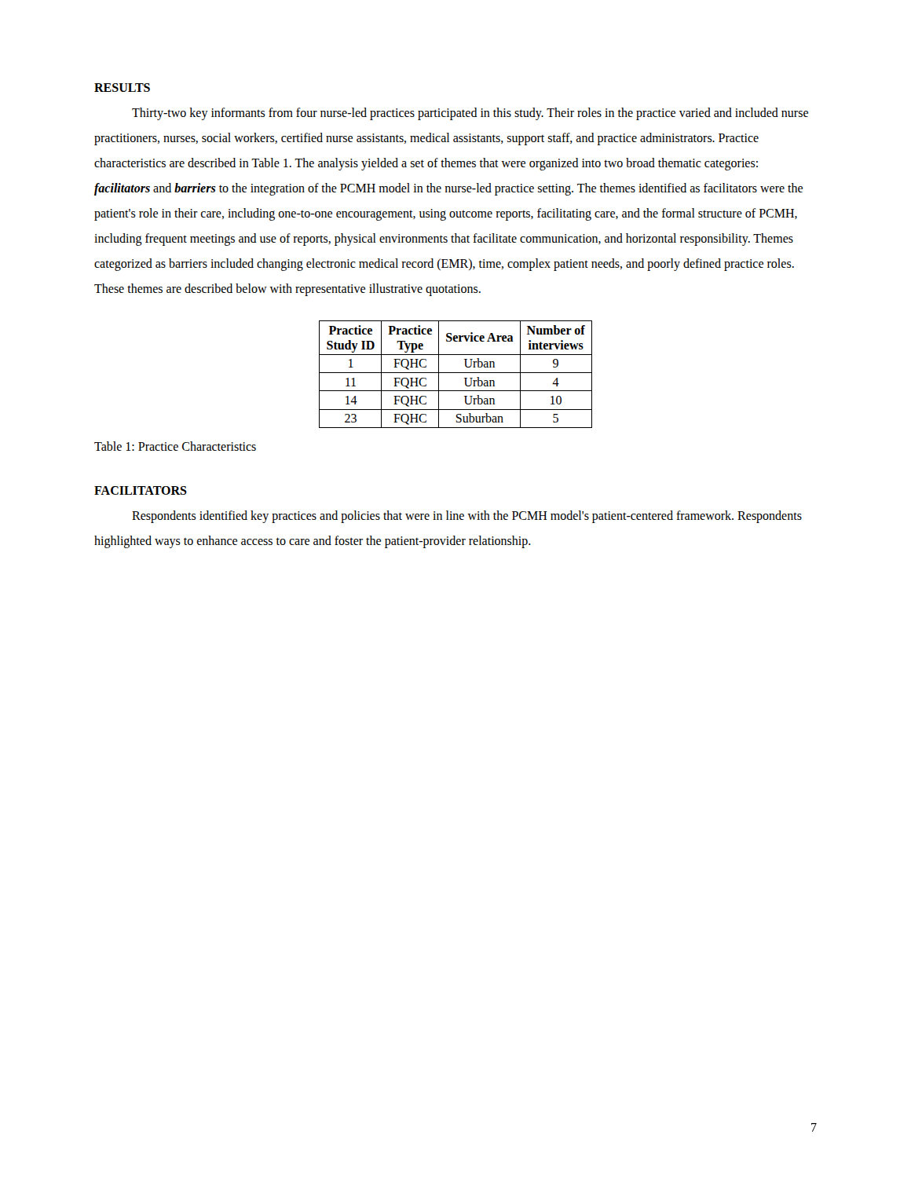RESULTS
Thirty-two key informants from four nurse-led practices participated in this study. Their roles in the practice varied and included nurse practitioners, nurses, social workers, certified nurse assistants, medical assistants, support staff, and practice administrators. Practice characteristics are described in Table 1. The analysis yielded a set of themes that were organized into two broad thematic categories: facilitators and barriers to the integration of the PCMH model in the nurse-led practice setting. The themes identified as facilitators were the patient's role in their care, including one-to-one encouragement, using outcome reports, facilitating care, and the formal structure of PCMH, including frequent meetings and use of reports, physical environments that facilitate communication, and horizontal responsibility. Themes categorized as barriers included changing electronic medical record (EMR), time, complex patient needs, and poorly defined practice roles. These themes are described below with representative illustrative quotations.
| Practice Study ID | Practice Type | Service Area | Number of interviews |
| --- | --- | --- | --- |
| 1 | FQHC | Urban | 9 |
| 11 | FQHC | Urban | 4 |
| 14 | FQHC | Urban | 10 |
| 23 | FQHC | Suburban | 5 |
Table 1: Practice Characteristics
FACILITATORS
Respondents identified key practices and policies that were in line with the PCMH model's patient-centered framework. Respondents highlighted ways to enhance access to care and foster the patient-provider relationship.
7